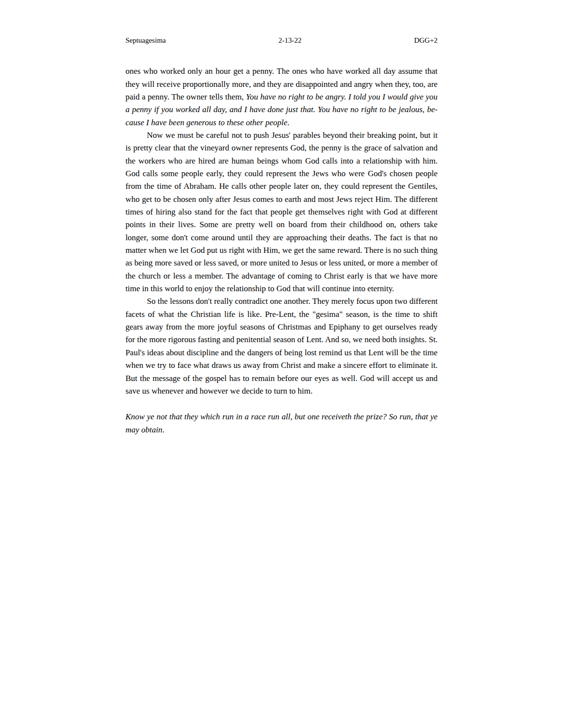Septuagesima 2-13-22 DGG+2
ones who worked only an hour get a penny. The ones who have worked all day assume that they will receive proportionally more, and they are disappointed and angry when they, too, are paid a penny. The owner tells them, You have no right to be angry. I told you I would give you a penny if you worked all day, and I have done just that. You have no right to be jealous, because I have been generous to these other people.
Now we must be careful not to push Jesus' parables beyond their breaking point, but it is pretty clear that the vineyard owner represents God, the penny is the grace of salvation and the workers who are hired are human beings whom God calls into a relationship with him. God calls some people early, they could represent the Jews who were God's chosen people from the time of Abraham. He calls other people later on, they could represent the Gentiles, who get to be chosen only after Jesus comes to earth and most Jews reject Him. The different times of hiring also stand for the fact that people get themselves right with God at different points in their lives. Some are pretty well on board from their childhood on, others take longer, some don't come around until they are approaching their deaths. The fact is that no matter when we let God put us right with Him, we get the same reward. There is no such thing as being more saved or less saved, or more united to Jesus or less united, or more a member of the church or less a member. The advantage of coming to Christ early is that we have more time in this world to enjoy the relationship to God that will continue into eternity.
So the lessons don't really contradict one another. They merely focus upon two different facets of what the Christian life is like. Pre-Lent, the "gesima" season, is the time to shift gears away from the more joyful seasons of Christmas and Epiphany to get ourselves ready for the more rigorous fasting and penitential season of Lent. And so, we need both insights. St. Paul's ideas about discipline and the dangers of being lost remind us that Lent will be the time when we try to face what draws us away from Christ and make a sincere effort to eliminate it. But the message of the gospel has to remain before our eyes as well. God will accept us and save us whenever and however we decide to turn to him.
Know ye not that they which run in a race run all, but one receiveth the prize? So run, that ye may obtain.